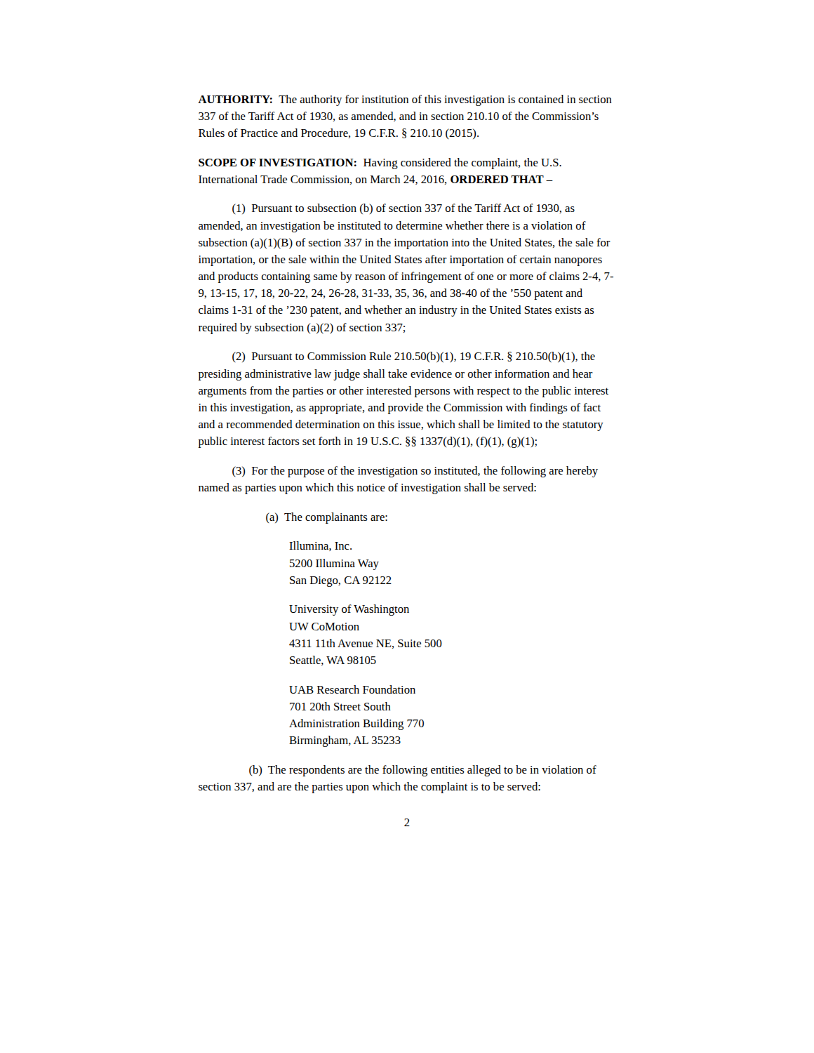AUTHORITY: The authority for institution of this investigation is contained in section 337 of the Tariff Act of 1930, as amended, and in section 210.10 of the Commission’s Rules of Practice and Procedure, 19 C.F.R. § 210.10 (2015).
SCOPE OF INVESTIGATION: Having considered the complaint, the U.S. International Trade Commission, on March 24, 2016, ORDERED THAT –
(1) Pursuant to subsection (b) of section 337 of the Tariff Act of 1930, as amended, an investigation be instituted to determine whether there is a violation of subsection (a)(1)(B) of section 337 in the importation into the United States, the sale for importation, or the sale within the United States after importation of certain nanopores and products containing same by reason of infringement of one or more of claims 2-4, 7-9, 13-15, 17, 18, 20-22, 24, 26-28, 31-33, 35, 36, and 38-40 of the ’550 patent and claims 1-31 of the ’230 patent, and whether an industry in the United States exists as required by subsection (a)(2) of section 337;
(2) Pursuant to Commission Rule 210.50(b)(1), 19 C.F.R. § 210.50(b)(1), the presiding administrative law judge shall take evidence or other information and hear arguments from the parties or other interested persons with respect to the public interest in this investigation, as appropriate, and provide the Commission with findings of fact and a recommended determination on this issue, which shall be limited to the statutory public interest factors set forth in 19 U.S.C. §§ 1337(d)(1), (f)(1), (g)(1);
(3) For the purpose of the investigation so instituted, the following are hereby named as parties upon which this notice of investigation shall be served:
(a) The complainants are:
Illumina, Inc.
5200 Illumina Way
San Diego, CA 92122
University of Washington
UW CoMotion
4311 11th Avenue NE, Suite 500
Seattle, WA 98105
UAB Research Foundation
701 20th Street South
Administration Building 770
Birmingham, AL 35233
(b) The respondents are the following entities alleged to be in violation of section 337, and are the parties upon which the complaint is to be served:
2